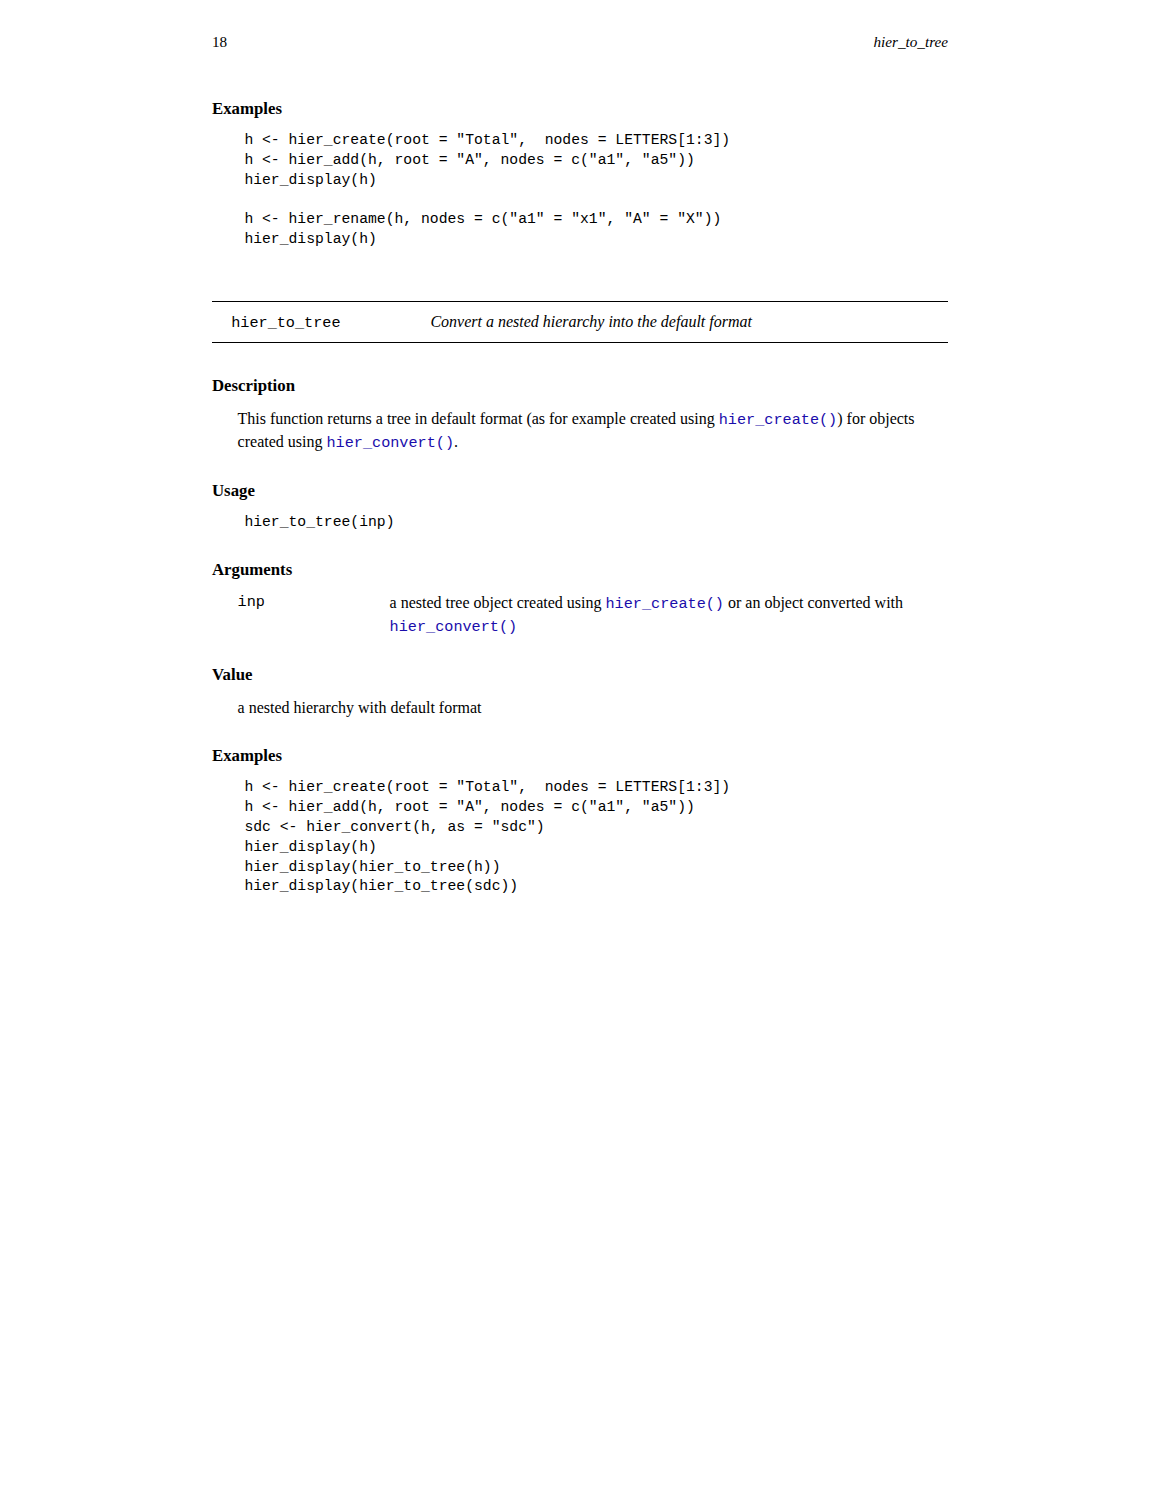18 hier_to_tree
Examples
h <- hier_create(root = "Total",  nodes = LETTERS[1:3])
h <- hier_add(h, root = "A", nodes = c("a1", "a5"))
hier_display(h)

h <- hier_rename(h, nodes = c("a1" = "x1", "A" = "X"))
hier_display(h)
hier_to_tree Convert a nested hierarchy into the default format
Description
This function returns a tree in default format (as for example created using hier_create()) for objects created using hier_convert().
Usage
hier_to_tree(inp)
Arguments
inp
a nested tree object created using hier_create() or an object converted with hier_convert()
Value
a nested hierarchy with default format
Examples
h <- hier_create(root = "Total",  nodes = LETTERS[1:3])
h <- hier_add(h, root = "A", nodes = c("a1", "a5"))
sdc <- hier_convert(h, as = "sdc")
hier_display(h)
hier_display(hier_to_tree(h))
hier_display(hier_to_tree(sdc))